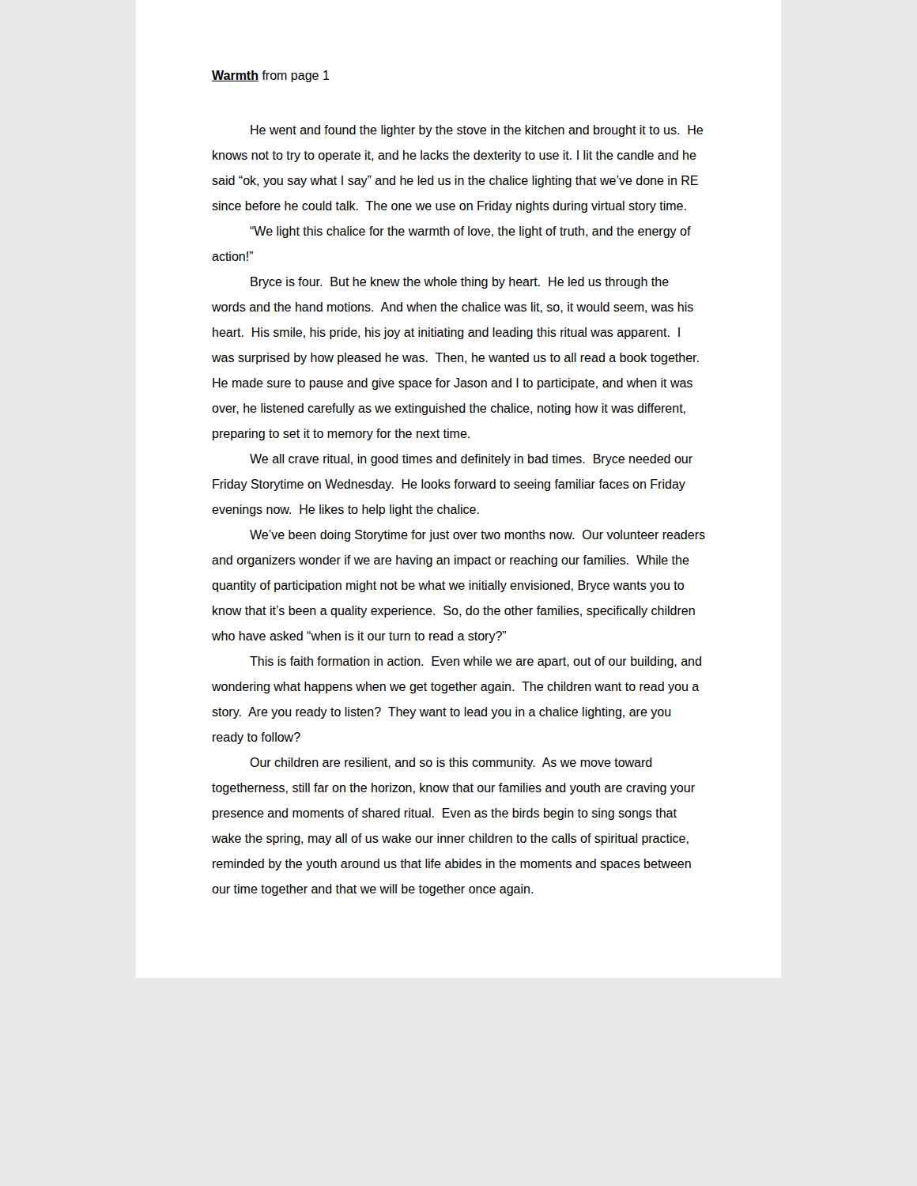Warmth from page 1
He went and found the lighter by the stove in the kitchen and brought it to us. He knows not to try to operate it, and he lacks the dexterity to use it. I lit the candle and he said “ok, you say what I say” and he led us in the chalice lighting that we’ve done in RE since before he could talk. The one we use on Friday nights during virtual story time.
“We light this chalice for the warmth of love, the light of truth, and the energy of action!”
Bryce is four. But he knew the whole thing by heart. He led us through the words and the hand motions. And when the chalice was lit, so, it would seem, was his heart. His smile, his pride, his joy at initiating and leading this ritual was apparent. I was surprised by how pleased he was. Then, he wanted us to all read a book together. He made sure to pause and give space for Jason and I to participate, and when it was over, he listened carefully as we extinguished the chalice, noting how it was different, preparing to set it to memory for the next time.
We all crave ritual, in good times and definitely in bad times. Bryce needed our Friday Storytime on Wednesday. He looks forward to seeing familiar faces on Friday evenings now. He likes to help light the chalice.
We’ve been doing Storytime for just over two months now. Our volunteer readers and organizers wonder if we are having an impact or reaching our families. While the quantity of participation might not be what we initially envisioned, Bryce wants you to know that it’s been a quality experience. So, do the other families, specifically children who have asked “when is it our turn to read a story?”
This is faith formation in action. Even while we are apart, out of our building, and wondering what happens when we get together again. The children want to read you a story. Are you ready to listen? They want to lead you in a chalice lighting, are you ready to follow?
Our children are resilient, and so is this community. As we move toward togetherness, still far on the horizon, know that our families and youth are craving your presence and moments of shared ritual. Even as the birds begin to sing songs that wake the spring, may all of us wake our inner children to the calls of spiritual practice, reminded by the youth around us that life abides in the moments and spaces between our time together and that we will be together once again.